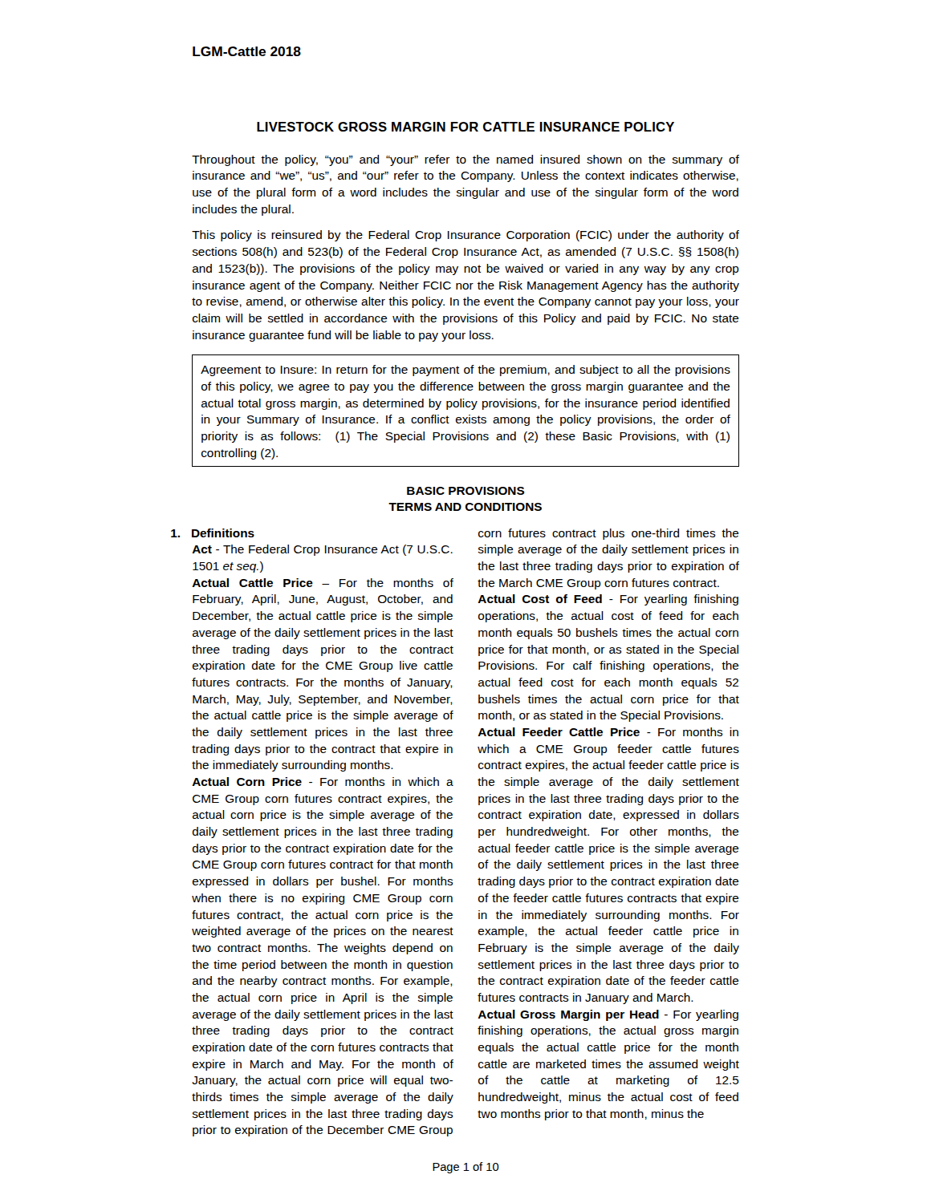LGM-Cattle 2018
LIVESTOCK GROSS MARGIN FOR CATTLE INSURANCE POLICY
Throughout the policy, “you” and “your” refer to the named insured shown on the summary of insurance and “we”, “us”, and “our” refer to the Company. Unless the context indicates otherwise, use of the plural form of a word includes the singular and use of the singular form of the word includes the plural.
This policy is reinsured by the Federal Crop Insurance Corporation (FCIC) under the authority of sections 508(h) and 523(b) of the Federal Crop Insurance Act, as amended (7 U.S.C. §§ 1508(h) and 1523(b)). The provisions of the policy may not be waived or varied in any way by any crop insurance agent of the Company. Neither FCIC nor the Risk Management Agency has the authority to revise, amend, or otherwise alter this policy. In the event the Company cannot pay your loss, your claim will be settled in accordance with the provisions of this Policy and paid by FCIC. No state insurance guarantee fund will be liable to pay your loss.
Agreement to Insure: In return for the payment of the premium, and subject to all the provisions of this policy, we agree to pay you the difference between the gross margin guarantee and the actual total gross margin, as determined by policy provisions, for the insurance period identified in your Summary of Insurance. If a conflict exists among the policy provisions, the order of priority is as follows: (1) The Special Provisions and (2) these Basic Provisions, with (1) controlling (2).
BASIC PROVISIONS
TERMS AND CONDITIONS
1. Definitions
Act - The Federal Crop Insurance Act (7 U.S.C. 1501 et seq.)
Actual Cattle Price – For the months of February, April, June, August, October, and December, the actual cattle price is the simple average of the daily settlement prices in the last three trading days prior to the contract expiration date for the CME Group live cattle futures contracts. For the months of January, March, May, July, September, and November, the actual cattle price is the simple average of the daily settlement prices in the last three trading days prior to the contract that expire in the immediately surrounding months.
Actual Corn Price - For months in which a CME Group corn futures contract expires, the actual corn price is the simple average of the daily settlement prices in the last three trading days prior to the contract expiration date for the CME Group corn futures contract for that month expressed in dollars per bushel. For months when there is no expiring CME Group corn futures contract, the actual corn price is the weighted average of the prices on the nearest two contract months. The weights depend on the time period between the month in question and the nearby contract months. For example, the actual corn price in April is the simple average of the daily settlement prices in the last three trading days prior to the contract expiration date of the corn futures contracts that expire in March and May. For the month of January, the actual corn price will equal two-thirds times the simple average of the daily settlement prices in the last three trading days prior to expiration of the December CME Group corn futures contract plus one-third times the simple average of the daily settlement prices in the last three trading days prior to expiration of the March CME Group corn futures contract.
Actual Cost of Feed - For yearling finishing operations, the actual cost of feed for each month equals 50 bushels times the actual corn price for that month, or as stated in the Special Provisions. For calf finishing operations, the actual feed cost for each month equals 52 bushels times the actual corn price for that month, or as stated in the Special Provisions.
Actual Feeder Cattle Price - For months in which a CME Group feeder cattle futures contract expires, the actual feeder cattle price is the simple average of the daily settlement prices in the last three trading days prior to the contract expiration date, expressed in dollars per hundredweight. For other months, the actual feeder cattle price is the simple average of the daily settlement prices in the last three trading days prior to the contract expiration date of the feeder cattle futures contracts that expire in the immediately surrounding months. For example, the actual feeder cattle price in February is the simple average of the daily settlement prices in the last three days prior to the contract expiration date of the feeder cattle futures contracts in January and March.
Actual Gross Margin per Head - For yearling finishing operations, the actual gross margin equals the actual cattle price for the month cattle are marketed times the assumed weight of the cattle at marketing of 12.5 hundredweight, minus the actual cost of feed two months prior to that month, minus the
Page 1 of 10